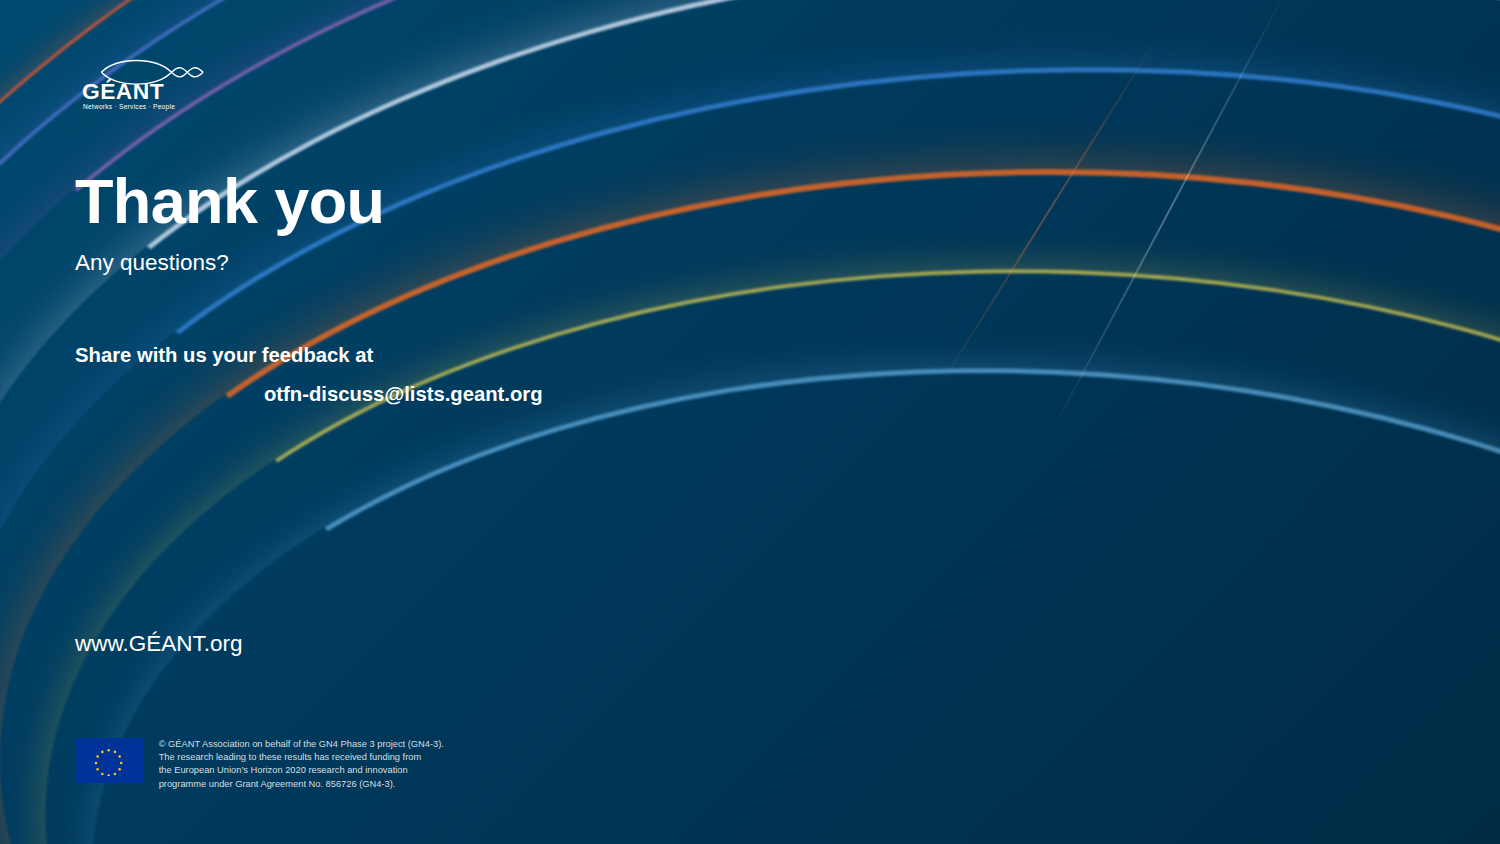GÉANT Networks · Services · People
Thank you
Any questions?
Share with us your feedback at
otfn-discuss@lists.geant.org
www.GÉANT.org
© GÉANT Association on behalf of the GN4 Phase 3 project (GN4-3).
The research leading to these results has received funding from
the European Union’s Horizon 2020 research and innovation
programme under Grant Agreement No. 856726 (GN4-3).